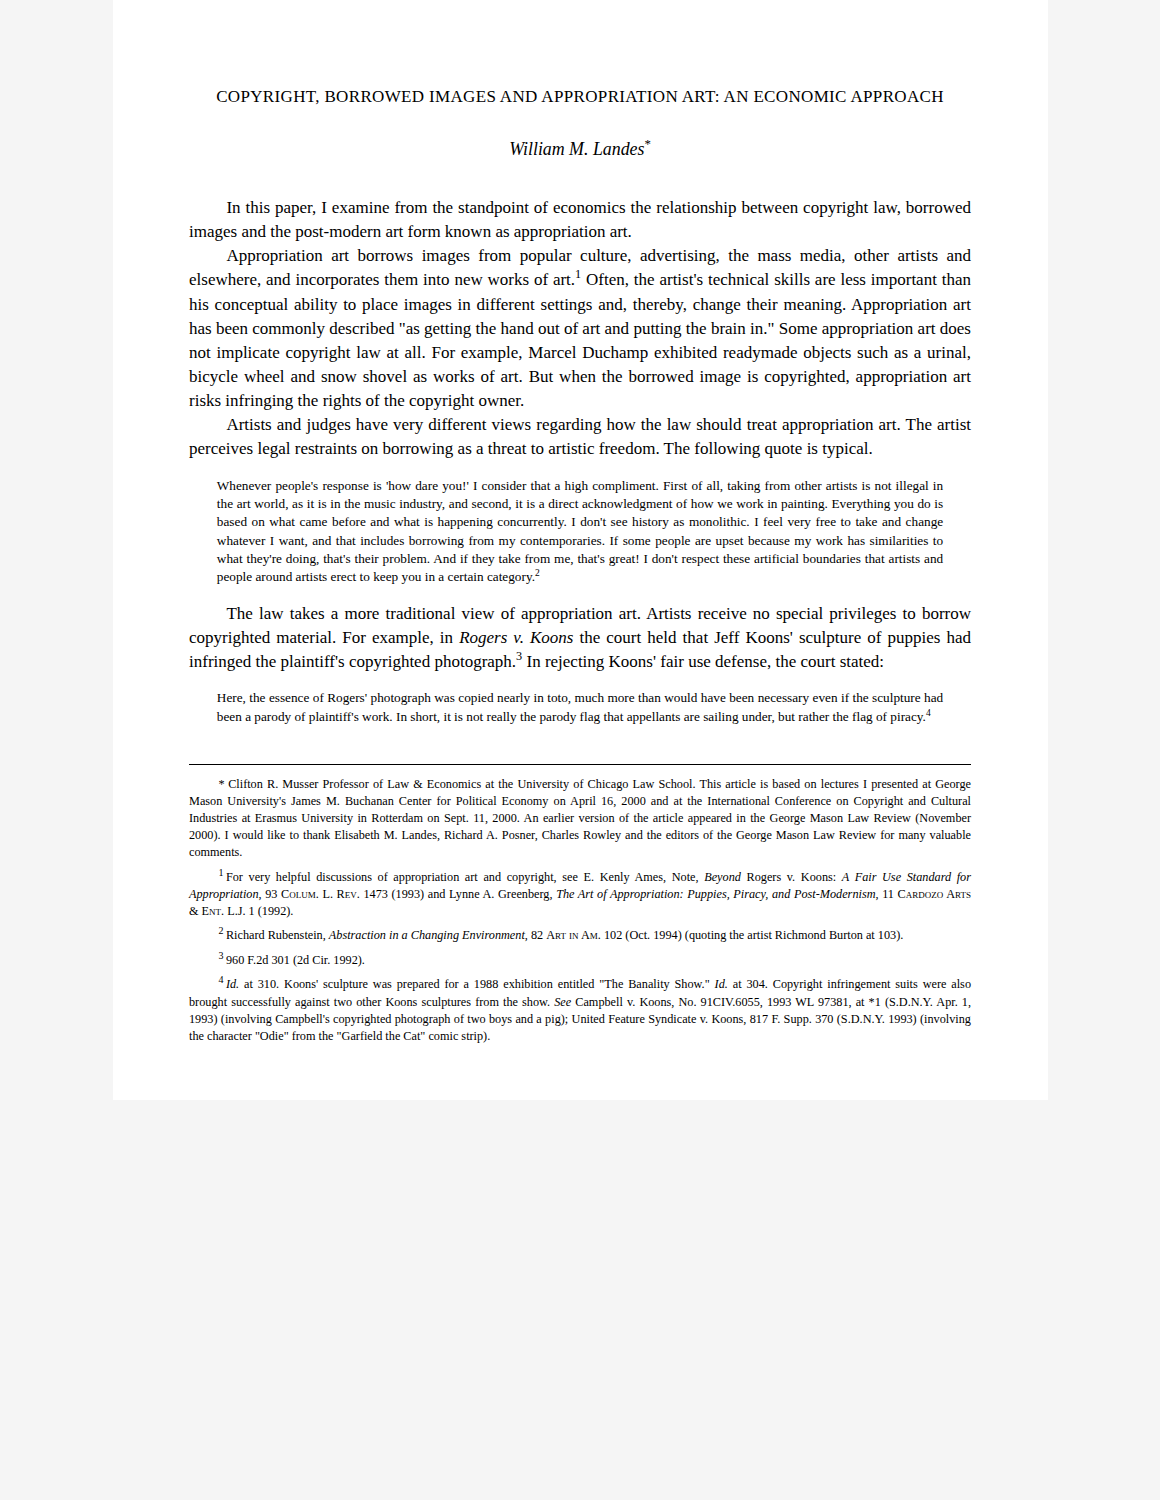Copyright, Borrowed Images and Appropriation Art: An Economic Approach
William M. Landes*
In this paper, I examine from the standpoint of economics the relationship between copyright law, borrowed images and the post-modern art form known as appropriation art.
Appropriation art borrows images from popular culture, advertising, the mass media, other artists and elsewhere, and incorporates them into new works of art.1 Often, the artist's technical skills are less important than his conceptual ability to place images in different settings and, thereby, change their meaning. Appropriation art has been commonly described "as getting the hand out of art and putting the brain in." Some appropriation art does not implicate copyright law at all. For example, Marcel Duchamp exhibited readymade objects such as a urinal, bicycle wheel and snow shovel as works of art. But when the borrowed image is copyrighted, appropriation art risks infringing the rights of the copyright owner.
Artists and judges have very different views regarding how the law should treat appropriation art. The artist perceives legal restraints on borrowing as a threat to artistic freedom. The following quote is typical.
Whenever people's response is 'how dare you!' I consider that a high compliment. First of all, taking from other artists is not illegal in the art world, as it is in the music industry, and second, it is a direct acknowledgment of how we work in painting. Everything you do is based on what came before and what is happening concurrently. I don't see history as monolithic. I feel very free to take and change whatever I want, and that includes borrowing from my contemporaries. If some people are upset because my work has similarities to what they're doing, that's their problem. And if they take from me, that's great! I don't respect these artificial boundaries that artists and people around artists erect to keep you in a certain category.2
The law takes a more traditional view of appropriation art. Artists receive no special privileges to borrow copyrighted material. For example, in Rogers v. Koons the court held that Jeff Koons' sculpture of puppies had infringed the plaintiff's copyrighted photograph.3 In rejecting Koons' fair use defense, the court stated:
Here, the essence of Rogers' photograph was copied nearly in toto, much more than would have been necessary even if the sculpture had been a parody of plaintiff's work. In short, it is not really the parody flag that appellants are sailing under, but rather the flag of piracy.4
*Clifton R. Musser Professor of Law & Economics at the University of Chicago Law School. This article is based on lectures I presented at George Mason University's James M. Buchanan Center for Political Economy on April 16, 2000 and at the International Conference on Copyright and Cultural Industries at Erasmus University in Rotterdam on Sept. 11, 2000. An earlier version of the article appeared in the George Mason Law Review (November 2000). I would like to thank Elisabeth M. Landes, Richard A. Posner, Charles Rowley and the editors of the George Mason Law Review for many valuable comments.
1 For very helpful discussions of appropriation art and copyright, see E. Kenly Ames, Note, Beyond Rogers v. Koons: A Fair Use Standard for Appropriation, 93 Colum. L. Rev. 1473 (1993) and Lynne A. Greenberg, The Art of Appropriation: Puppies, Piracy, and Post-Modernism, 11 Cardozo Arts & Ent. L.J. 1 (1992).
2 Richard Rubenstein, Abstraction in a Changing Environment, 82 Art in Am. 102 (Oct. 1994) (quoting the artist Richmond Burton at 103).
3960 F.2d 301 (2d Cir. 1992).
4 Id. at 310. Koons' sculpture was prepared for a 1988 exhibition entitled "The Banality Show." Id. at 304. Copyright infringement suits were also brought successfully against two other Koons sculptures from the show. See Campbell v. Koons, No. 91CIV.6055, 1993 WL 97381, at *1 (S.D.N.Y. Apr. 1, 1993) (involving Campbell's copyrighted photograph of two boys and a pig); United Feature Syndicate v. Koons, 817 F. Supp. 370 (S.D.N.Y. 1993) (involving the character "Odie" from the "Garfield the Cat" comic strip).